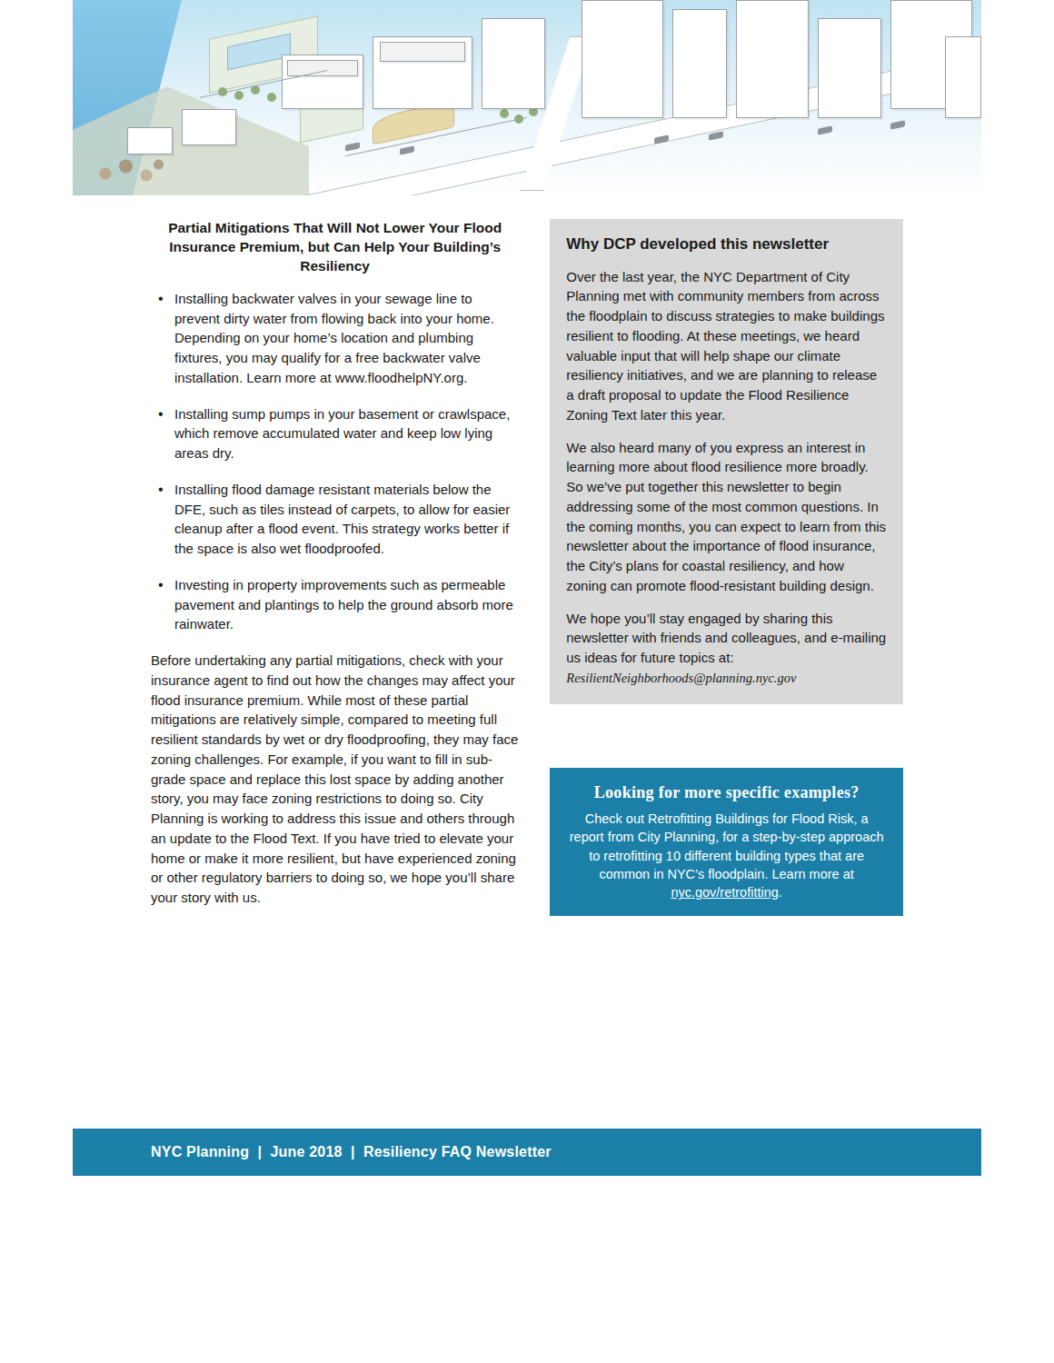Partial Mitigations That Will Not Lower Your Flood Insurance Premium, but Can Help Your Building’s Resiliency
Installing backwater valves in your sewage line to prevent dirty water from flowing back into your home. Depending on your home’s location and plumbing fixtures, you may qualify for a free backwater valve installation. Learn more at www.floodhelpNY.org.
Installing sump pumps in your basement or crawlspace, which remove accumulated water and keep low lying areas dry.
Installing flood damage resistant materials below the DFE, such as tiles instead of carpets, to allow for easier cleanup after a flood event. This strategy works better if the space is also wet floodproofed.
Investing in property improvements such as permeable pavement and plantings to help the ground absorb more rainwater.
Before undertaking any partial mitigations, check with your insurance agent to find out how the changes may affect your flood insurance premium. While most of these partial mitigations are relatively simple, compared to meeting full resilient standards by wet or dry floodproofing, they may face zoning challenges. For example, if you want to fill in sub-grade space and replace this lost space by adding another story, you may face zoning restrictions to doing so. City Planning is working to address this issue and others through an update to the Flood Text. If you have tried to elevate your home or make it more resilient, but have experienced zoning or other regulatory barriers to doing so, we hope you’ll share your story with us.
Why DCP developed this newsletter
Over the last year, the NYC Department of City Planning met with community members from across the floodplain to discuss strategies to make buildings resilient to flooding. At these meetings, we heard valuable input that will help shape our climate resiliency initiatives, and we are planning to release a draft proposal to update the Flood Resilience Zoning Text later this year.
We also heard many of you express an interest in learning more about flood resilience more broadly. So we’ve put together this newsletter to begin addressing some of the most common questions. In the coming months, you can expect to learn from this newsletter about the importance of flood insurance, the City’s plans for coastal resiliency, and how zoning can promote flood-resistant building design.
We hope you’ll stay engaged by sharing this newsletter with friends and colleagues, and e-mailing us ideas for future topics at:
ResilientNeighborhoods@planning.nyc.gov
Looking for more specific examples?
Check out Retrofitting Buildings for Flood Risk, a report from City Planning, for a step-by-step approach to retrofitting 10 different building types that are common in NYC’s floodplain. Learn more at nyc.gov/retrofitting.
NYC Planning | June 2018 | Resiliency FAQ Newsletter